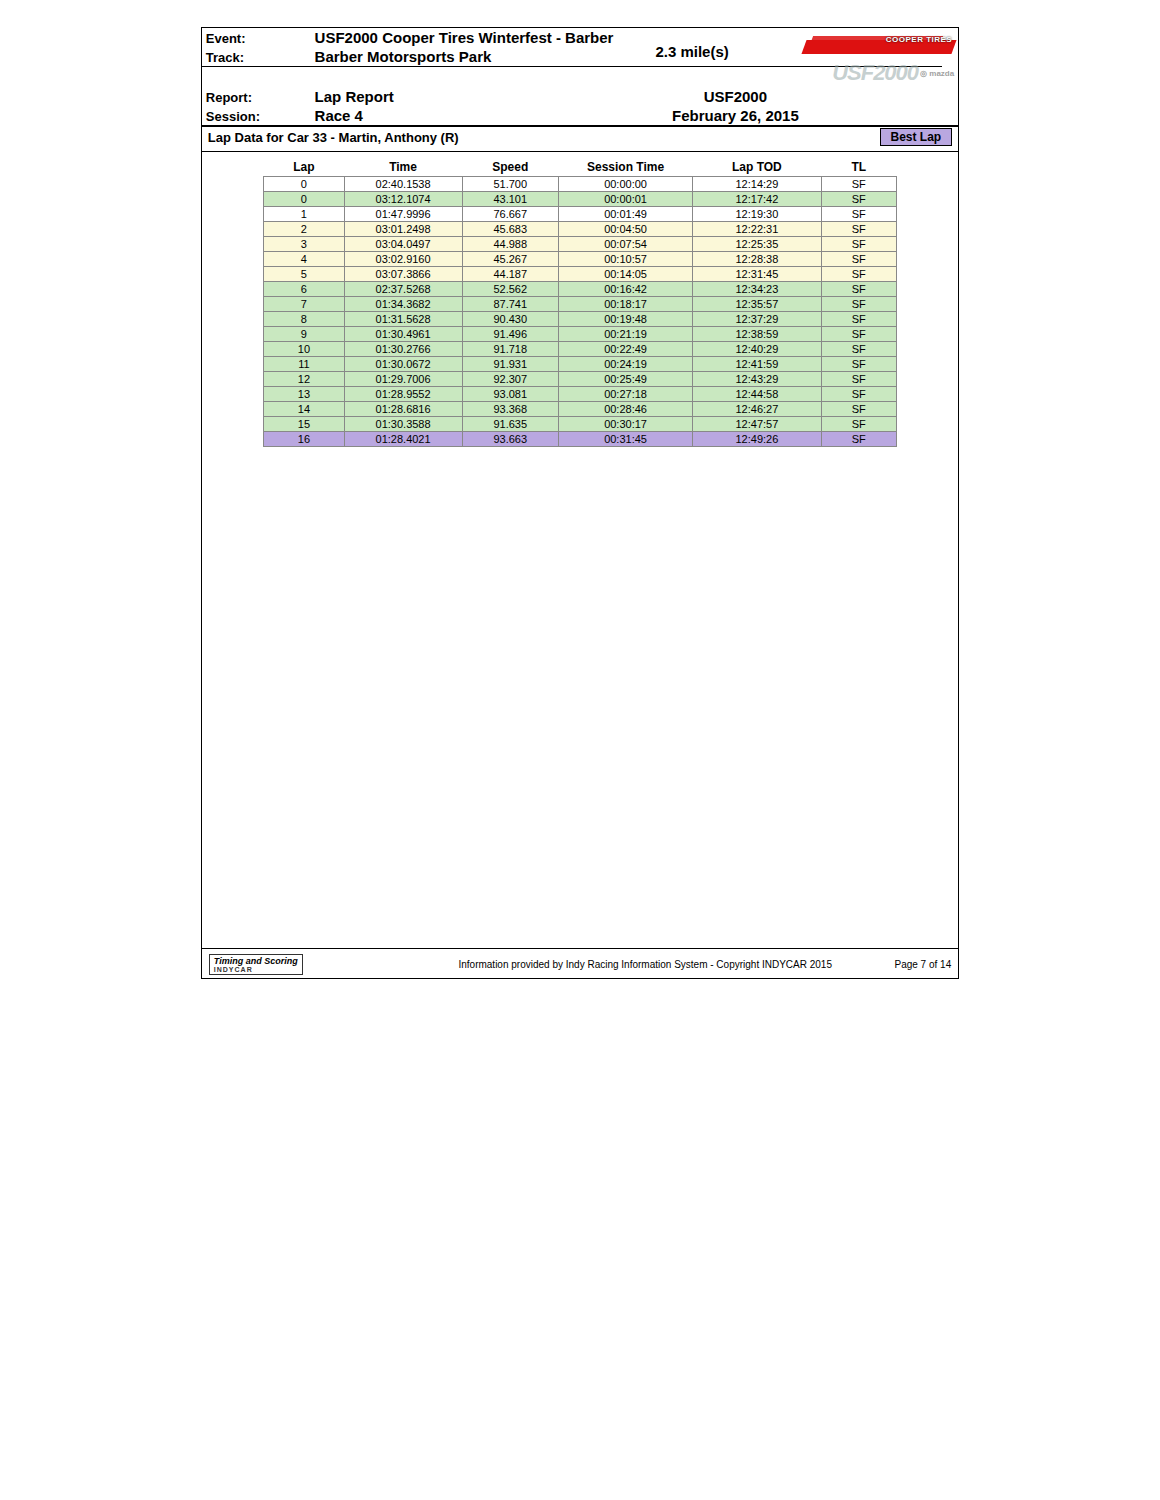| Event: | USF2000 Cooper Tires Winterfest - Barber | |
| Track: | Barber Motorsports Park |
| | 2.3 mile(s) | COOPER TIRES |
| | USF2000 ◎ mazda |
| Report: | Lap Report | USF2000 | |
| Session: | Race 4 | February 26, 2015 | |
Lap Data for Car 33 - Martin, Anthony (R) Best Lap
| Lap | Time | Speed | Session Time | Lap TOD | TL |
| --- | --- | --- | --- | --- | --- |
| 0 | 02:40.1538 | 51.700 | 00:00:00 | 12:14:29 | SF |
| 0 | 03:12.1074 | 43.101 | 00:00:01 | 12:17:42 | SF |
| 1 | 01:47.9996 | 76.667 | 00:01:49 | 12:19:30 | SF |
| 2 | 03:01.2498 | 45.683 | 00:04:50 | 12:22:31 | SF |
| 3 | 03:04.0497 | 44.988 | 00:07:54 | 12:25:35 | SF |
| 4 | 03:02.9160 | 45.267 | 00:10:57 | 12:28:38 | SF |
| 5 | 03:07.3866 | 44.187 | 00:14:05 | 12:31:45 | SF |
| 6 | 02:37.5268 | 52.562 | 00:16:42 | 12:34:23 | SF |
| 7 | 01:34.3682 | 87.741 | 00:18:17 | 12:35:57 | SF |
| 8 | 01:31.5628 | 90.430 | 00:19:48 | 12:37:29 | SF |
| 9 | 01:30.4961 | 91.496 | 00:21:19 | 12:38:59 | SF |
| 10 | 01:30.2766 | 91.718 | 00:22:49 | 12:40:29 | SF |
| 11 | 01:30.0672 | 91.931 | 00:24:19 | 12:41:59 | SF |
| 12 | 01:29.7006 | 92.307 | 00:25:49 | 12:43:29 | SF |
| 13 | 01:28.9552 | 93.081 | 00:27:18 | 12:44:58 | SF |
| 14 | 01:28.6816 | 93.368 | 00:28:46 | 12:46:27 | SF |
| 15 | 01:30.3588 | 91.635 | 00:30:17 | 12:47:57 | SF |
| 16 | 01:28.4021 | 93.663 | 00:31:45 | 12:49:26 | SF |
| Timing and Scoring INDYCAR | Information provided by Indy Racing Information System - Copyright INDYCAR 2015 | Page 7 of 14 |